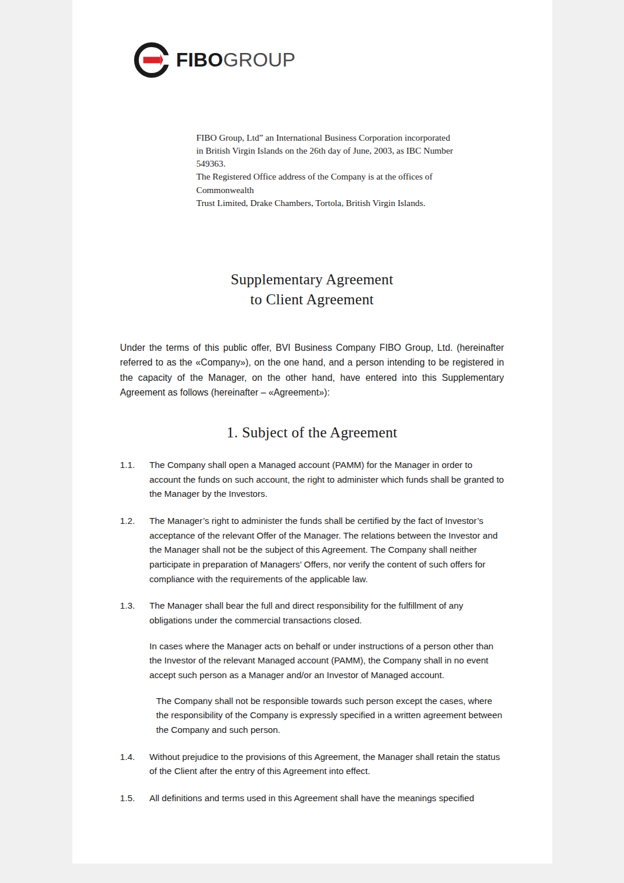FIBO GROUP
FIBO Group, Ltd” an International Business Corporation incorporated
in British Virgin Islands on the 26th day of June, 2003, as IBC Number 549363.
The Registered Office address of the Company is at the offices of Commonwealth
Trust Limited, Drake Chambers, Tortola, British Virgin Islands.
Supplementary Agreement
to Client Agreement
Under the terms of this public offer, BVI Business Company FIBO Group, Ltd. (hereinafter referred to as the «Company»), on the one hand, and a person intending to be registered in the capacity of the Manager, on the other hand, have entered into this Supplementary Agreement as follows (hereinafter – «Agreement»):
1. Subject of the Agreement
1.1.
The Company shall open a Managed account (PAMM) for the Manager in order to account the funds on such account, the right to administer which funds shall be granted to the Manager by the Investors.
1.2.
The Manager’s right to administer the funds shall be certified by the fact of Investor’s acceptance of the relevant Offer of the Manager. The relations between the Investor and the Manager shall not be the subject of this Agreement. The Company shall neither participate in preparation of Managers’ Offers, nor verify the content of such offers for compliance with the requirements of the applicable law.
1.3.
The Manager shall bear the full and direct responsibility for the fulfillment of any obligations under the commercial transactions closed.
In cases where the Manager acts on behalf or under instructions of a person other than the Investor of the relevant Managed account (PAMM), the Company shall in no event accept such person as a Manager and/or an Investor of Managed account.
The Company shall not be responsible towards such person except the cases, where the responsibility of the Company is expressly specified in a written agreement between the Company and such person.
1.4.
Without prejudice to the provisions of this Agreement, the Manager shall retain the status of the Client after the entry of this Agreement into effect.
1.5.
All definitions and terms used in this Agreement shall have the meanings specified